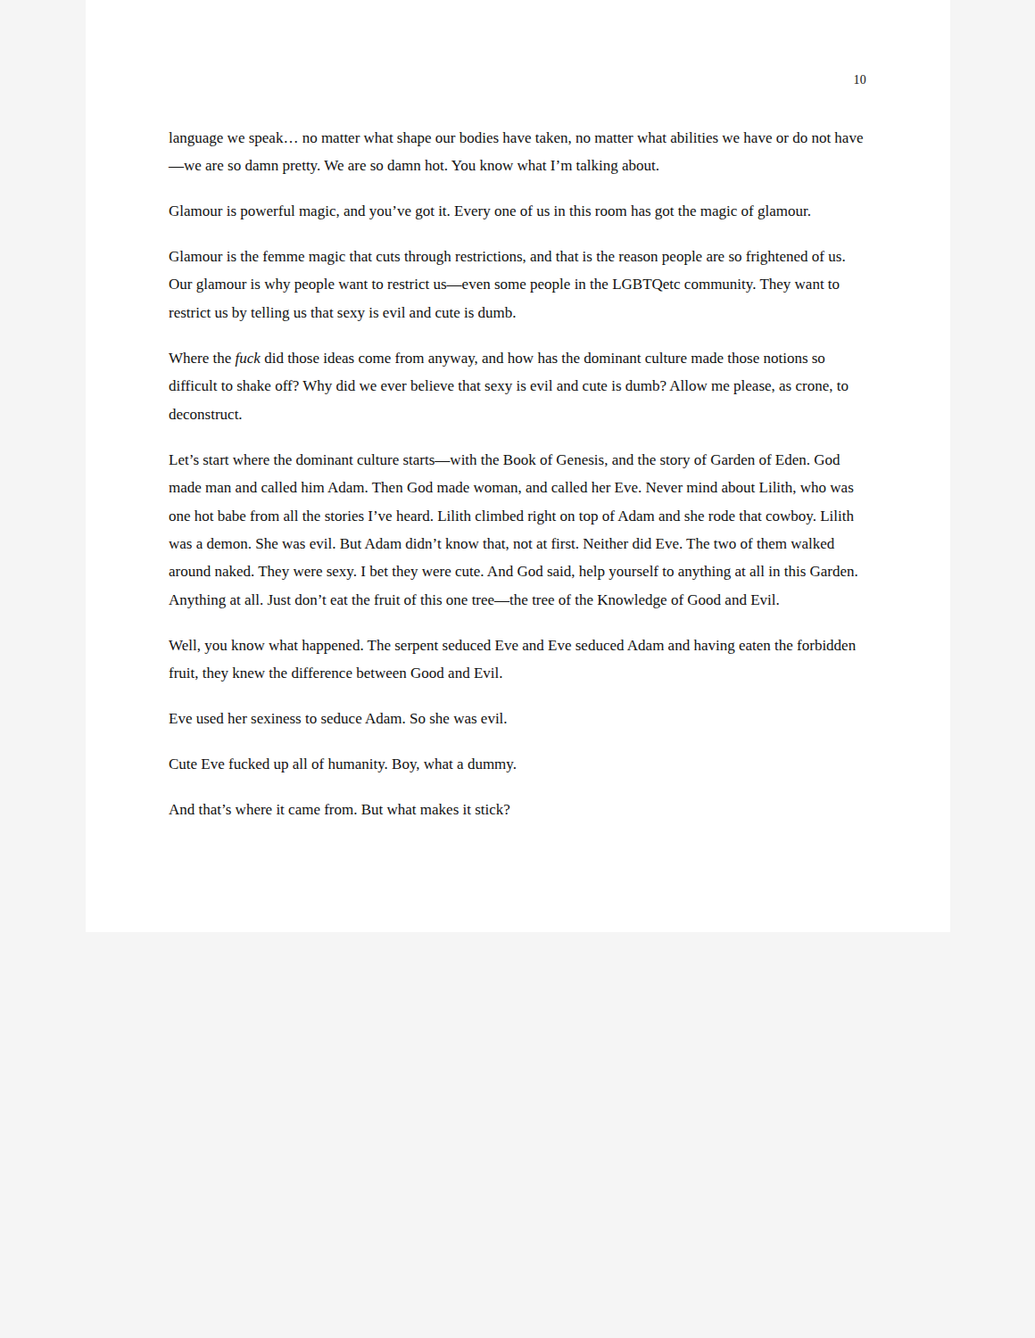10
language we speak… no matter what shape our bodies have taken, no matter what abilities we have or do not have—we are so damn pretty. We are so damn hot. You know what I’m talking about.
Glamour is powerful magic, and you’ve got it. Every one of us in this room has got the magic of glamour.
Glamour is the femme magic that cuts through restrictions, and that is the reason people are so frightened of us. Our glamour is why people want to restrict us—even some people in the LGBTQetc community. They want to restrict us by telling us that sexy is evil and cute is dumb.
Where the fuck did those ideas come from anyway, and how has the dominant culture made those notions so difficult to shake off? Why did we ever believe that sexy is evil and cute is dumb? Allow me please, as crone, to deconstruct.
Let’s start where the dominant culture starts—with the Book of Genesis, and the story of Garden of Eden. God made man and called him Adam. Then God made woman, and called her Eve. Never mind about Lilith, who was one hot babe from all the stories I’ve heard. Lilith climbed right on top of Adam and she rode that cowboy. Lilith was a demon. She was evil. But Adam didn’t know that, not at first. Neither did Eve. The two of them walked around naked. They were sexy. I bet they were cute. And God said, help yourself to anything at all in this Garden. Anything at all. Just don’t eat the fruit of this one tree—the tree of the Knowledge of Good and Evil.
Well, you know what happened. The serpent seduced Eve and Eve seduced Adam and having eaten the forbidden fruit, they knew the difference between Good and Evil.
Eve used her sexiness to seduce Adam. So she was evil.
Cute Eve fucked up all of humanity. Boy, what a dummy.
And that’s where it came from. But what makes it stick?